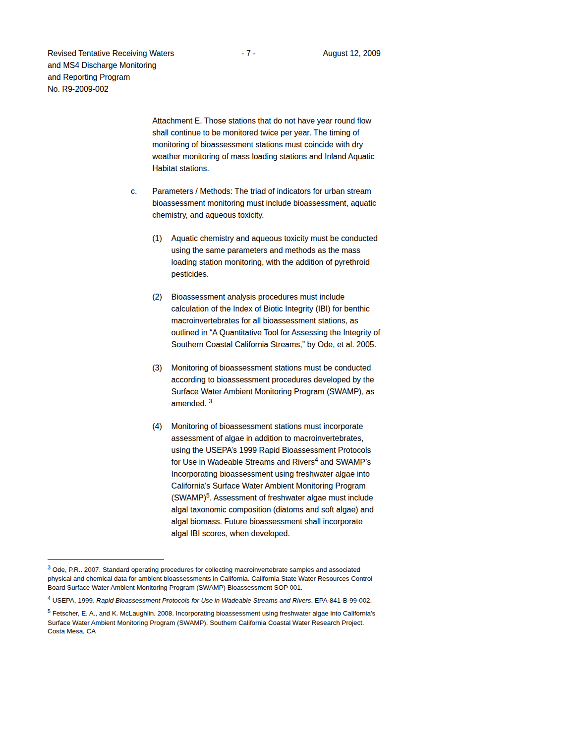Revised Tentative Receiving Waters and MS4 Discharge Monitoring and Reporting Program No. R9-2009-002
- 7 -
August 12, 2009
Attachment E. Those stations that do not have year round flow shall continue to be monitored twice per year. The timing of monitoring of bioassessment stations must coincide with dry weather monitoring of mass loading stations and Inland Aquatic Habitat stations.
c. Parameters / Methods: The triad of indicators for urban stream bioassessment monitoring must include bioassessment, aquatic chemistry, and aqueous toxicity.
(1) Aquatic chemistry and aqueous toxicity must be conducted using the same parameters and methods as the mass loading station monitoring, with the addition of pyrethroid pesticides.
(2) Bioassessment analysis procedures must include calculation of the Index of Biotic Integrity (IBI) for benthic macroinvertebrates for all bioassessment stations, as outlined in “A Quantitative Tool for Assessing the Integrity of Southern Coastal California Streams,” by Ode, et al. 2005.
(3) Monitoring of bioassessment stations must be conducted according to bioassessment procedures developed by the Surface Water Ambient Monitoring Program (SWAMP), as amended. 3
(4) Monitoring of bioassessment stations must incorporate assessment of algae in addition to macroinvertebrates, using the USEPA’s 1999 Rapid Bioassessment Protocols for Use in Wadeable Streams and Rivers4 and SWAMP’s Incorporating bioassessment using freshwater algae into California's Surface Water Ambient Monitoring Program (SWAMP)5. Assessment of freshwater algae must include algal taxonomic composition (diatoms and soft algae) and algal biomass. Future bioassessment shall incorporate algal IBI scores, when developed.
3 Ode, P.R.. 2007. Standard operating procedures for collecting macroinvertebrate samples and associated physical and chemical data for ambient bioassessments in California. California State Water Resources Control Board Surface Water Ambient Monitoring Program (SWAMP) Bioassessment SOP 001.
4 USEPA, 1999. Rapid Bioassessment Protocols for Use in Wadeable Streams and Rivers. EPA-841-B-99-002.
5 Fetscher, E. A., and K. McLaughlin. 2008. Incorporating bioassessment using freshwater algae into California's Surface Water Ambient Monitoring Program (SWAMP). Southern California Coastal Water Research Project. Costa Mesa, CA